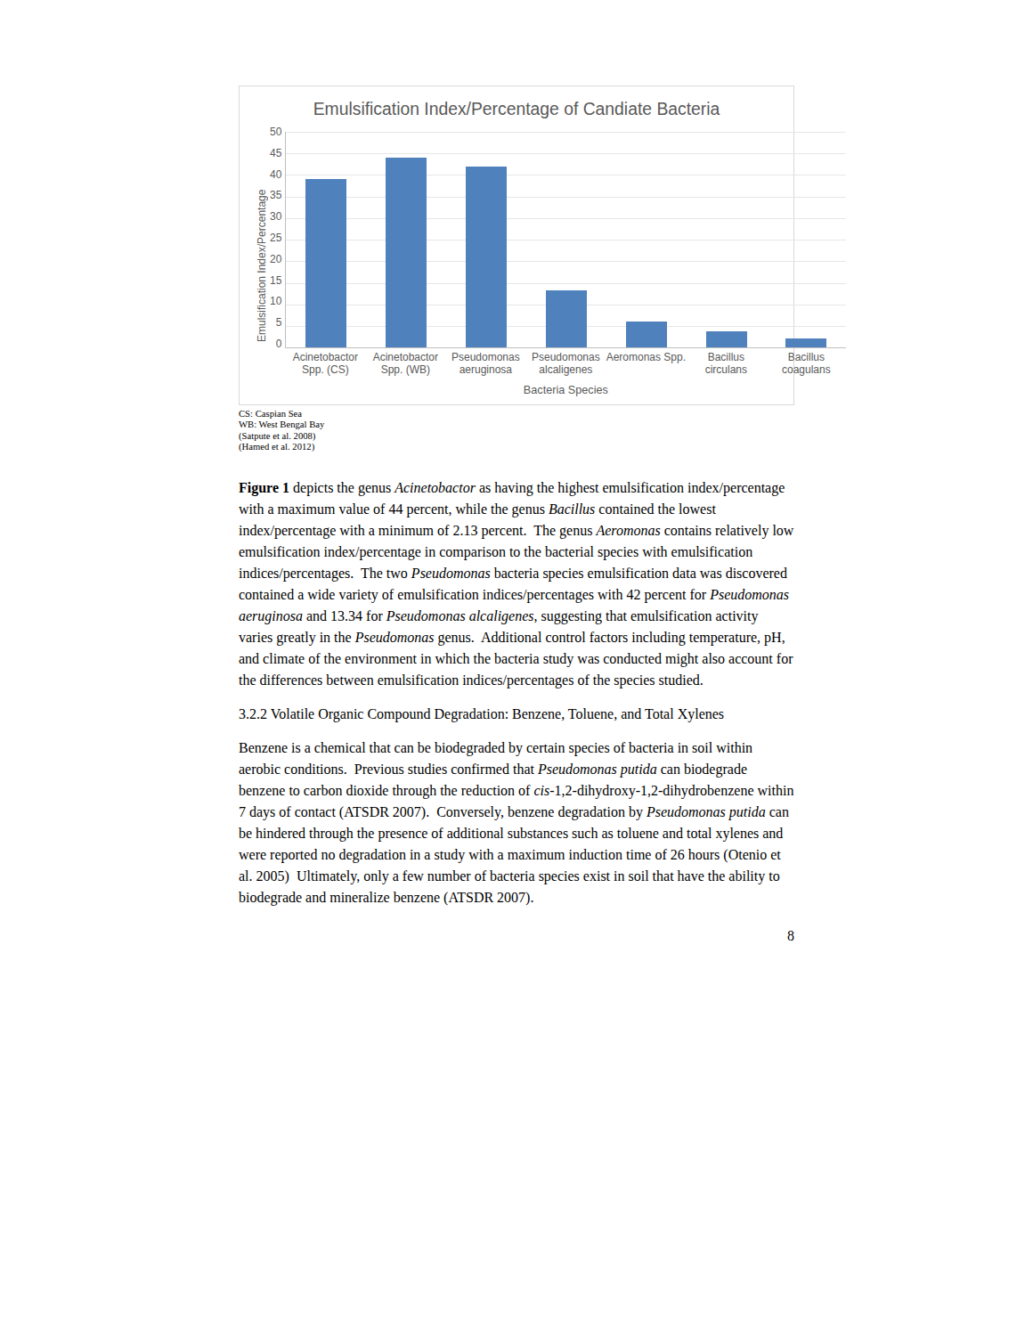Emulsification Index/Percentage of Candiate Bacteria
Emulsification Index/Percentage
50 45 40 35 30 25 20 15 10 5 0
Acinetobactor Spp. (CS)
Acinetobactor Spp. (WB)
Pseudomonas aeruginosa
Pseudomonas alcaligenes
Aeromonas Spp.
Bacillus circulans
Bacillus coagulans
Bacteria Species
CS: Caspian Sea
WB: West Bengal Bay
(Satpute et al. 2008)
(Hamed et al. 2012)
Figure 1 depicts the genus Acinetobactor as having the highest emulsification index/percentage with a maximum value of 44 percent, while the genus Bacillus contained the lowest index/percentage with a minimum of 2.13 percent. The genus Aeromonas contains relatively low emulsification index/percentage in comparison to the bacterial species with emulsification indices/percentages. The two Pseudomonas bacteria species emulsification data was discovered contained a wide variety of emulsification indices/percentages with 42 percent for Pseudomonas aeruginosa and 13.34 for Pseudomonas alcaligenes, suggesting that emulsification activity varies greatly in the Pseudomonas genus. Additional control factors including temperature, pH, and climate of the environment in which the bacteria study was conducted might also account for the differences between emulsification indices/percentages of the species studied.
3.2.2 Volatile Organic Compound Degradation: Benzene, Toluene, and Total Xylenes
Benzene is a chemical that can be biodegraded by certain species of bacteria in soil within aerobic conditions. Previous studies confirmed that Pseudomonas putida can biodegrade benzene to carbon dioxide through the reduction of cis-1,2-dihydroxy-1,2-dihydrobenzene within 7 days of contact (ATSDR 2007). Conversely, benzene degradation by Pseudomonas putida can be hindered through the presence of additional substances such as toluene and total xylenes and were reported no degradation in a study with a maximum induction time of 26 hours (Otenio et al. 2005) Ultimately, only a few number of bacteria species exist in soil that have the ability to biodegrade and mineralize benzene (ATSDR 2007).
8